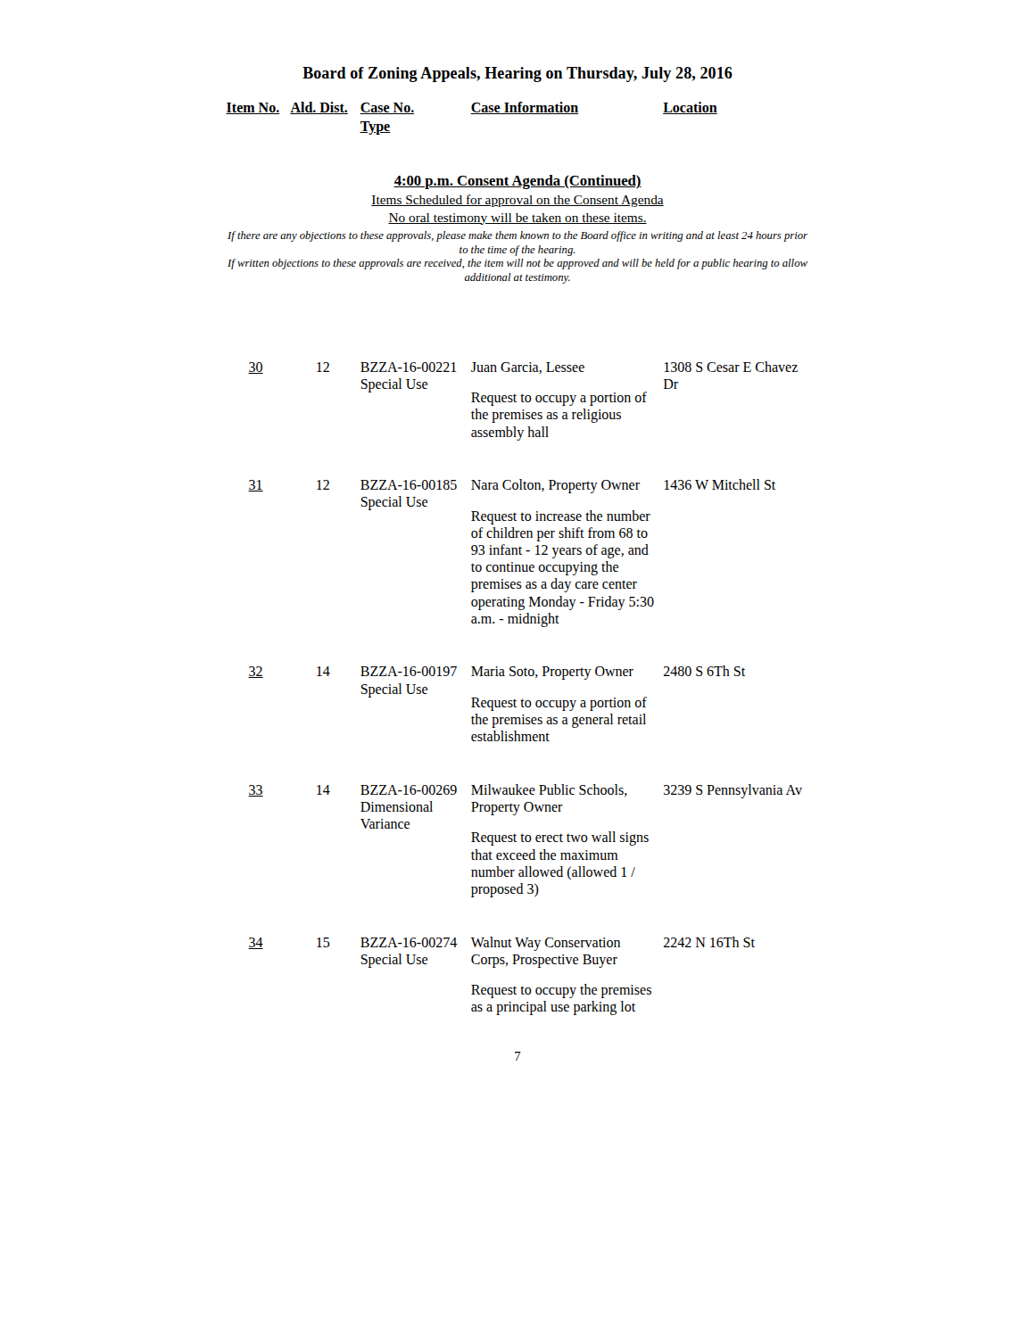Board of Zoning Appeals, Hearing on Thursday, July 28, 2016
| Item No. | Ald. Dist. | Case No. Type | Case Information | Location |
| --- | --- | --- | --- | --- |
4:00 p.m. Consent Agenda (Continued)
Items Scheduled for approval on the Consent Agenda
No oral testimony will be taken on these items.
If there are any objections to these approvals, please make them known to the Board office in writing and at least 24 hours prior to the time of the hearing.
If written objections to these approvals are received, the item will not be approved and will be held for a public hearing to allow additional at testimony.
| 30 | 12 | BZZA-16-00221 Special Use | Juan Garcia, Lessee Request to occupy a portion of the premises as a religious assembly hall | 1308 S Cesar E Chavez Dr |
| 31 | 12 | BZZA-16-00185 Special Use | Nara Colton, Property Owner Request to increase the number of children per shift from 68 to 93 infant - 12 years of age, and to continue occupying the premises as a day care center operating Monday - Friday 5:30 a.m. - midnight | 1436 W Mitchell St |
| 32 | 14 | BZZA-16-00197 Special Use | Maria Soto, Property Owner Request to occupy a portion of the premises as a general retail establishment | 2480 S 6Th St |
| 33 | 14 | BZZA-16-00269 Dimensional Variance | Milwaukee Public Schools, Property Owner Request to erect two wall signs that exceed the maximum number allowed (allowed 1 / proposed 3) | 3239 S Pennsylvania Av |
| 34 | 15 | BZZA-16-00274 Special Use | Walnut Way Conservation Corps, Prospective Buyer Request to occupy the premises as a principal use parking lot | 2242 N 16Th St |
7